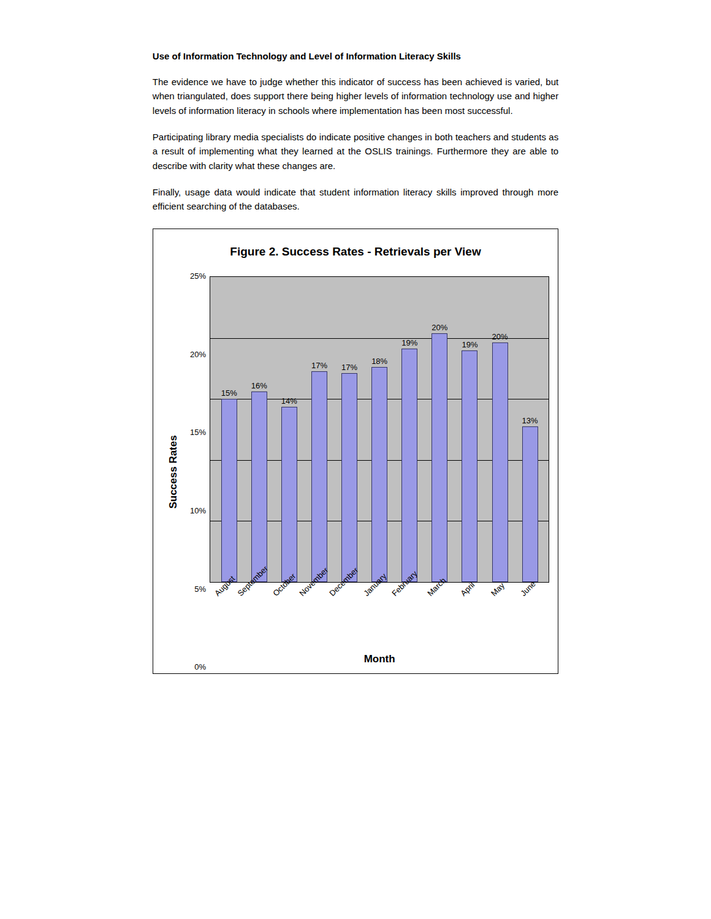Use of Information Technology and Level of Information Literacy Skills
The evidence we have to judge whether this indicator of success has been achieved is varied, but when triangulated, does support there being higher levels of information technology use and higher levels of information literacy in schools where implementation has been most successful.
Participating library media specialists do indicate positive changes in both teachers and students as a result of implementing what they learned at the OSLIS trainings. Furthermore they are able to describe with clarity what these changes are.
Finally, usage data would indicate that student information literacy skills improved through more efficient searching of the databases.
Figure 2. Success Rates - Retrievals per View
Success Rates
25% 20% 15% 10% 5% 0%
15%
16%
14%
17%
17%
18%
19%
20%
19%
20%
13%
August
September
October
November
December
January
February
March
April
May
June
Month